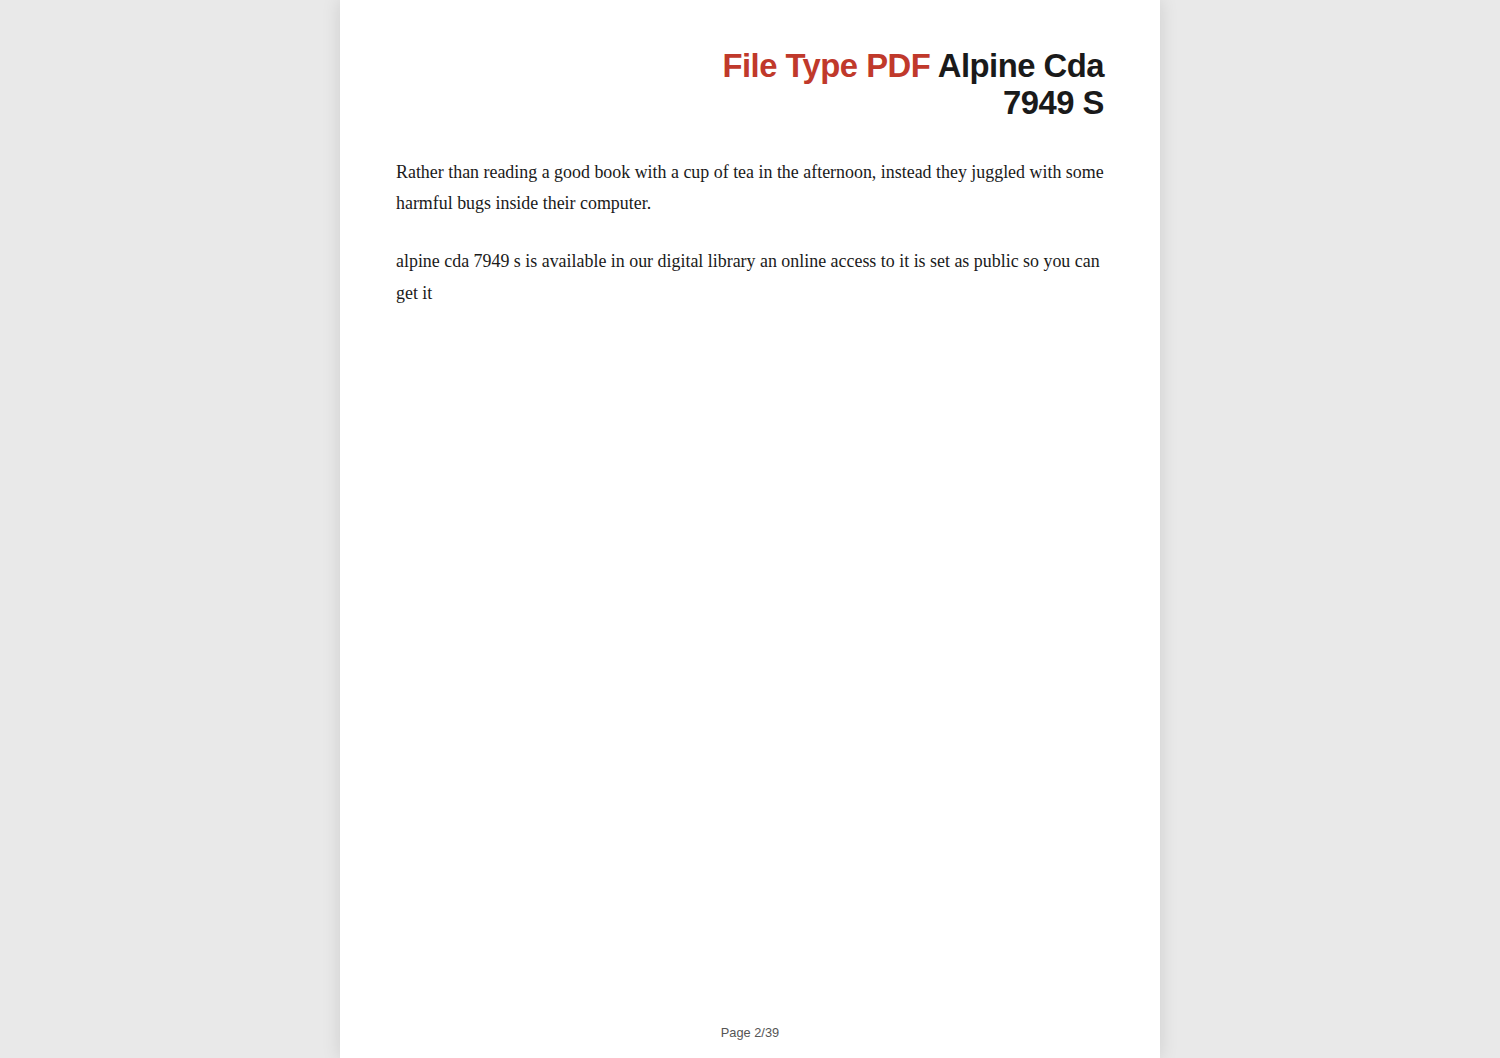File Type PDF Alpine Cda
7949 S
Rather than reading a good book with a cup of tea in the afternoon, instead they juggled with some harmful bugs inside their computer.
alpine cda 7949 s is available in our digital library an online access to it is set as public so you can get it
Page 2/39